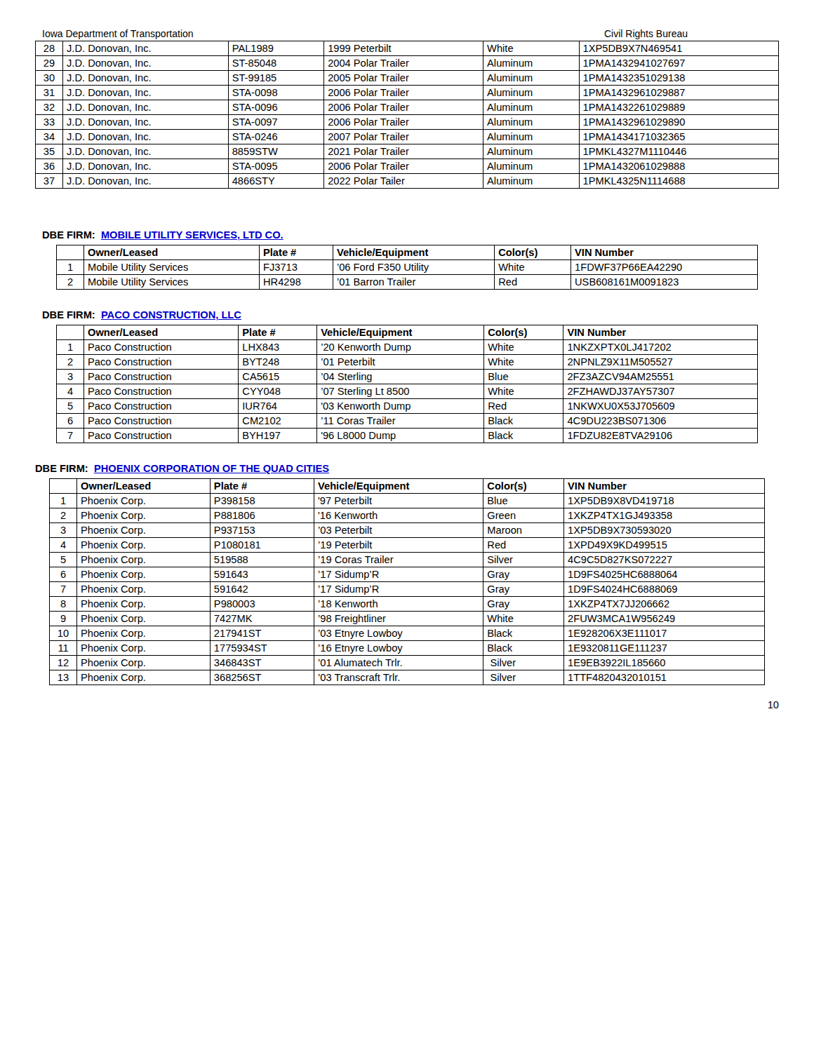Iowa Department of Transportation
Civil Rights Bureau
| 28 | J.D. Donovan, Inc. | PAL1989 | 1999 Peterbilt | White | 1XP5DB9X7N469541 |
| 29 | J.D. Donovan, Inc. | ST-85048 | 2004 Polar Trailer | Aluminum | 1PMA1432941027697 |
| 30 | J.D. Donovan, Inc. | ST-99185 | 2005 Polar Trailer | Aluminum | 1PMA1432351029138 |
| 31 | J.D. Donovan, Inc. | STA-0098 | 2006 Polar Trailer | Aluminum | 1PMA1432961029887 |
| 32 | J.D. Donovan, Inc. | STA-0096 | 2006 Polar Trailer | Aluminum | 1PMA1432261029889 |
| 33 | J.D. Donovan, Inc. | STA-0097 | 2006 Polar Trailer | Aluminum | 1PMA1432961029890 |
| 34 | J.D. Donovan, Inc. | STA-0246 | 2007 Polar Trailer | Aluminum | 1PMA1434171032365 |
| 35 | J.D. Donovan, Inc. | 8859STW | 2021 Polar Trailer | Aluminum | 1PMKL4327M1110446 |
| 36 | J.D. Donovan, Inc. | STA-0095 | 2006 Polar Trailer | Aluminum | 1PMA1432061029888 |
| 37 | J.D. Donovan, Inc. | 4866STY | 2022 Polar Tailer | Aluminum | 1PMKL4325N1114688 |
DBE FIRM: MOBILE UTILITY SERVICES, LTD CO.
| | Owner/Leased | Plate # | Vehicle/Equipment | Color(s) | VIN Number |
| --- | --- | --- | --- | --- | --- |
| 1 | Mobile Utility Services | FJ3713 | ’06 Ford F350 Utility | White | 1FDWF37P66EA42290 |
| 2 | Mobile Utility Services | HR4298 | ’01 Barron Trailer | Red | USB608161M0091823 |
DBE FIRM: PACO CONSTRUCTION, LLC
| | Owner/Leased | Plate # | Vehicle/Equipment | Color(s) | VIN Number |
| --- | --- | --- | --- | --- | --- |
| 1 | Paco Construction | LHX843 | ’20 Kenworth Dump | White | 1NKZXPTX0LJ417202 |
| 2 | Paco Construction | BYT248 | ’01 Peterbilt | White | 2NPNLZ9X11M505527 |
| 3 | Paco Construction | CA5615 | ’04 Sterling | Blue | 2FZ3AZCV94AM25551 |
| 4 | Paco Construction | CYY048 | ’07 Sterling Lt 8500 | White | 2FZHAWDJ37AY57307 |
| 5 | Paco Construction | IUR764 | '03 Kenworth Dump | Red | 1NKWXU0X53J705609 |
| 6 | Paco Construction | CM2102 | ’11 Coras Trailer | Black | 4C9DU223BS071306 |
| 7 | Paco Construction | BYH197 | '96 L8000 Dump | Black | 1FDZU82E8TVA29106 |
DBE FIRM: PHOENIX CORPORATION OF THE QUAD CITIES
| | Owner/Leased | Plate # | Vehicle/Equipment | Color(s) | VIN Number |
| --- | --- | --- | --- | --- | --- |
| 1 | Phoenix Corp. | P398158 | '97 Peterbilt | Blue | 1XP5DB9X8VD419718 |
| 2 | Phoenix Corp. | P881806 | '16 Kenworth | Green | 1XKZP4TX1GJ493358 |
| 3 | Phoenix Corp. | P937153 | ’03 Peterbilt | Maroon | 1XP5DB9X730593020 |
| 4 | Phoenix Corp. | P1080181 | ’19 Peterbilt | Red | 1XPD49X9KD499515 |
| 5 | Phoenix Corp. | 519588 | ’19 Coras Trailer | Silver | 4C9C5D827KS072227 |
| 6 | Phoenix Corp. | 591643 | ’17 Sidump’R | Gray | 1D9FS4025HC6888064 |
| 7 | Phoenix Corp. | 591642 | ’17 Sidump’R | Gray | 1D9FS4024HC6888069 |
| 8 | Phoenix Corp. | P980003 | ’18 Kenworth | Gray | 1XKZP4TX7JJ206662 |
| 9 | Phoenix Corp. | 7427MK | ’98 Freightliner | White | 2FUW3MCA1W956249 |
| 10 | Phoenix Corp. | 217941ST | ’03 Etnyre Lowboy | Black | 1E928206X3E111017 |
| 11 | Phoenix Corp. | 1775934ST | ’16 Etnyre Lowboy | Black | 1E9320811GE111237 |
| 12 | Phoenix Corp. | 346843ST | ’01 Alumatech Trlr. | Silver | 1E9EB3922IL185660 |
| 13 | Phoenix Corp. | 368256ST | ’03 Transcraft Trlr. | Silver | 1TTF4820432010151 |
10